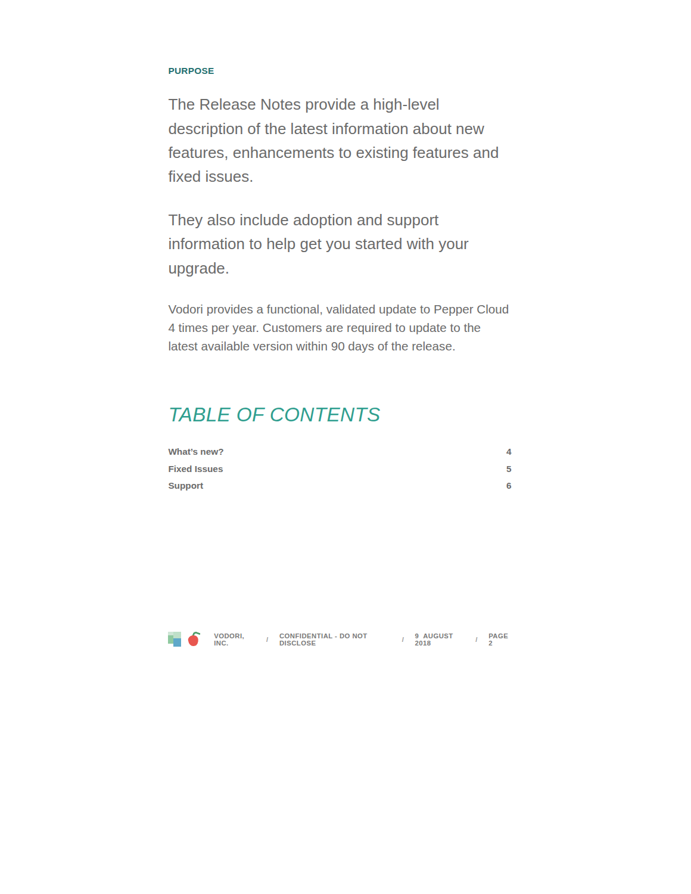PURPOSE
The Release Notes provide a high-level description of the latest information about new features, enhancements to existing features and fixed issues.
They also include adoption and support information to help get you started with your upgrade.
Vodori provides a functional, validated update to Pepper Cloud 4 times per year. Customers are required to update to the latest available version within 90 days of the release.
TABLE OF CONTENTS
| What’s new? | 4 |
| Fixed Issues | 5 |
| Support | 6 |
VODORI, INC. / CONFIDENTIAL - DO NOT DISCLOSE / 9 AUGUST 2018 / PAGE 2